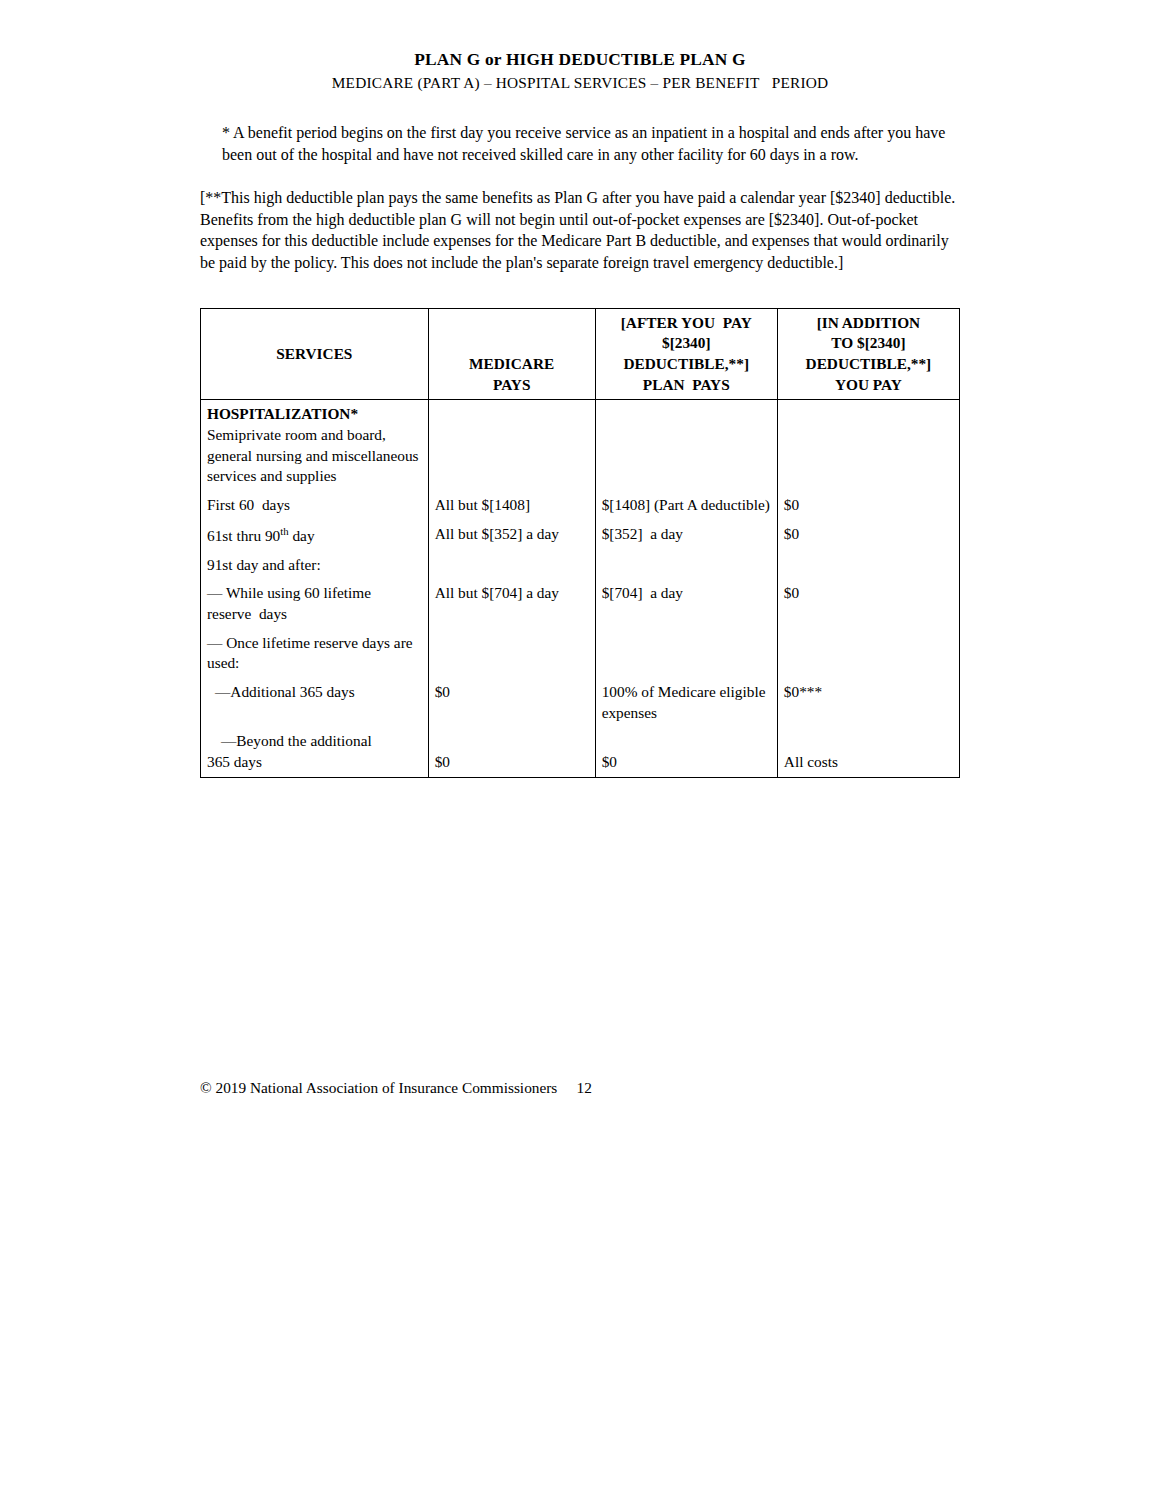PLAN G or HIGH DEDUCTIBLE PLAN G
MEDICARE (PART A) – HOSPITAL SERVICES – PER BENEFIT PERIOD
* A benefit period begins on the first day you receive service as an inpatient in a hospital and ends after you have been out of the hospital and have not received skilled care in any other facility for 60 days in a row.
[**This high deductible plan pays the same benefits as Plan G after you have paid a calendar year [$2340] deductible. Benefits from the high deductible plan G will not begin until out-of-pocket expenses are [$2340]. Out-of-pocket expenses for this deductible include expenses for the Medicare Part B deductible, and expenses that would ordinarily be paid by the policy. This does not include the plan's separate foreign travel emergency deductible.]
| SERVICES | MEDICARE PAYS | [AFTER YOU PAY $[2340] DEDUCTIBLE,**] PLAN PAYS | [IN ADDITION TO $[2340] DEDUCTIBLE,**] YOU PAY |
| --- | --- | --- | --- |
| HOSPITALIZATION* Semiprivate room and board, general nursing and miscellaneous services and supplies | | | |
| First 60 days | All but $[1408] | $[1408] (Part A deductible) | $0 |
| 61st thru 90 th day | All but $[352] a day | $[352] a day | $0 |
| 91st day and after: | | | |
| — While using 60 lifetime reserve days | All but $[704] a day | $[704] a day | $0 |
| — Once lifetime reserve days are used: | | | |
| —Additional 365 days | $0 | 100% of Medicare eligible expenses | $0*** |
| —Beyond the additional 365 days | $0 | $0 | All costs |
© 2019 National Association of Insurance Commissioners 12